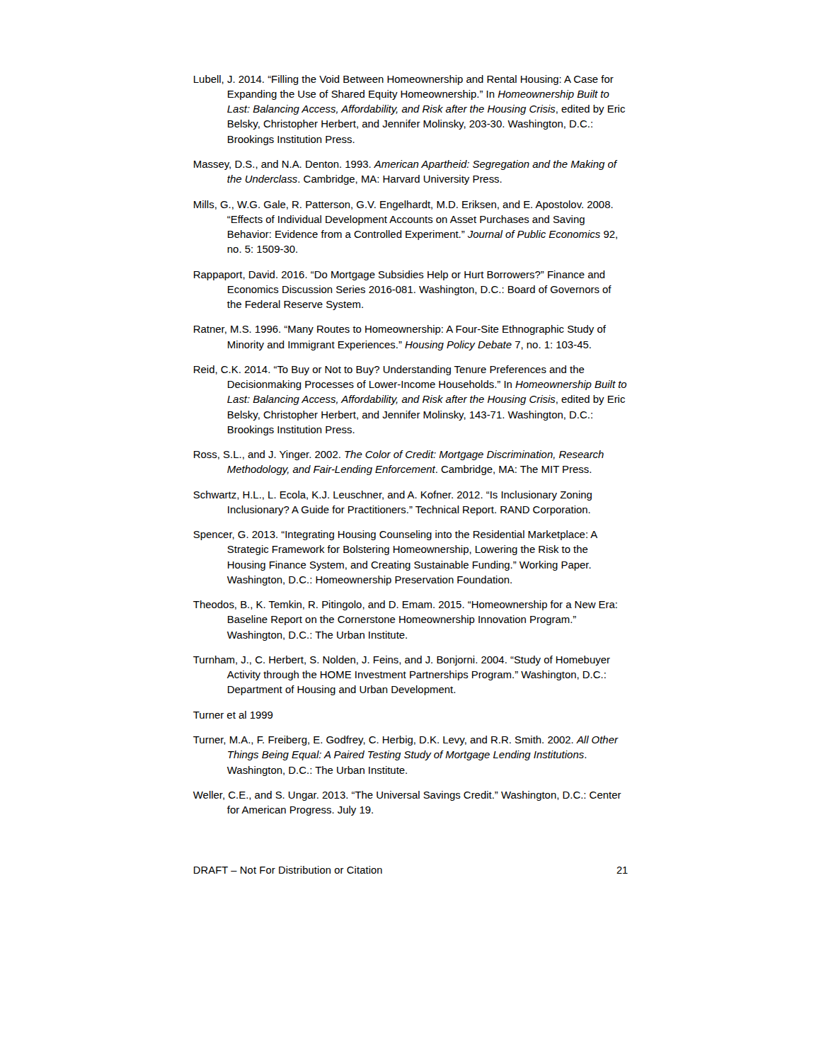Lubell, J. 2014. “Filling the Void Between Homeownership and Rental Housing: A Case for Expanding the Use of Shared Equity Homeownership.” In Homeownership Built to Last: Balancing Access, Affordability, and Risk after the Housing Crisis, edited by Eric Belsky, Christopher Herbert, and Jennifer Molinsky, 203-30. Washington, D.C.: Brookings Institution Press.
Massey, D.S., and N.A. Denton. 1993. American Apartheid: Segregation and the Making of the Underclass. Cambridge, MA: Harvard University Press.
Mills, G., W.G. Gale, R. Patterson, G.V. Engelhardt, M.D. Eriksen, and E. Apostolov. 2008. “Effects of Individual Development Accounts on Asset Purchases and Saving Behavior: Evidence from a Controlled Experiment.” Journal of Public Economics 92, no. 5: 1509-30.
Rappaport, David. 2016. “Do Mortgage Subsidies Help or Hurt Borrowers?” Finance and Economics Discussion Series 2016-081. Washington, D.C.: Board of Governors of the Federal Reserve System.
Ratner, M.S. 1996. “Many Routes to Homeownership: A Four-Site Ethnographic Study of Minority and Immigrant Experiences.” Housing Policy Debate 7, no. 1: 103-45.
Reid, C.K. 2014. “To Buy or Not to Buy? Understanding Tenure Preferences and the Decisionmaking Processes of Lower-Income Households.” In Homeownership Built to Last: Balancing Access, Affordability, and Risk after the Housing Crisis, edited by Eric Belsky, Christopher Herbert, and Jennifer Molinsky, 143-71. Washington, D.C.: Brookings Institution Press.
Ross, S.L., and J. Yinger. 2002. The Color of Credit: Mortgage Discrimination, Research Methodology, and Fair-Lending Enforcement. Cambridge, MA: The MIT Press.
Schwartz, H.L., L. Ecola, K.J. Leuschner, and A. Kofner. 2012. “Is Inclusionary Zoning Inclusionary? A Guide for Practitioners.” Technical Report. RAND Corporation.
Spencer, G. 2013. “Integrating Housing Counseling into the Residential Marketplace: A Strategic Framework for Bolstering Homeownership, Lowering the Risk to the Housing Finance System, and Creating Sustainable Funding.” Working Paper. Washington, D.C.: Homeownership Preservation Foundation.
Theodos, B., K. Temkin, R. Pitingolo, and D. Emam. 2015. “Homeownership for a New Era: Baseline Report on the Cornerstone Homeownership Innovation Program.” Washington, D.C.: The Urban Institute.
Turnham, J., C. Herbert, S. Nolden, J. Feins, and J. Bonjorni. 2004. “Study of Homebuyer Activity through the HOME Investment Partnerships Program.” Washington, D.C.: Department of Housing and Urban Development.
Turner et al 1999
Turner, M.A., F. Freiberg, E. Godfrey, C. Herbig, D.K. Levy, and R.R. Smith. 2002. All Other Things Being Equal: A Paired Testing Study of Mortgage Lending Institutions. Washington, D.C.: The Urban Institute.
Weller, C.E., and S. Ungar. 2013. “The Universal Savings Credit.” Washington, D.C.: Center for American Progress. July 19.
DRAFT – Not For Distribution or Citation 21